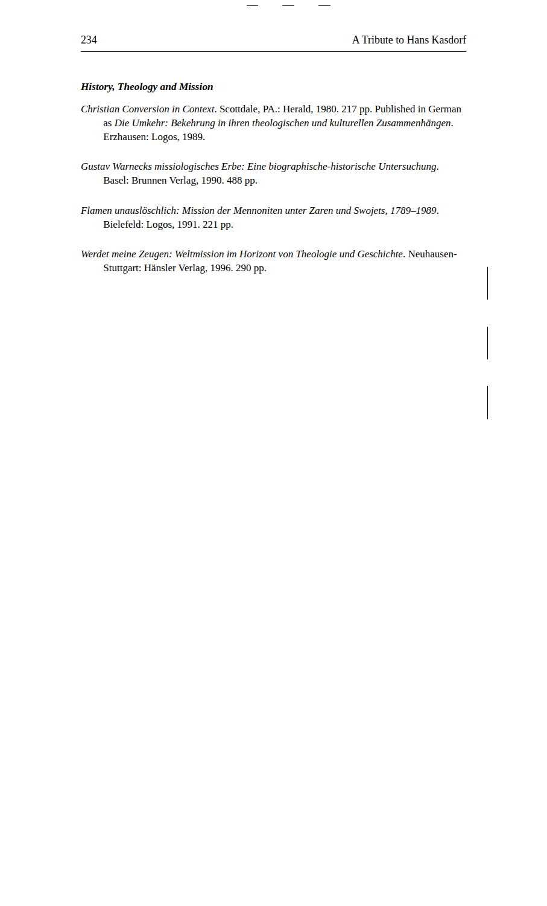234 A Tribute to Hans Kasdorf
History, Theology and Mission
Christian Conversion in Context. Scottdale, PA.: Herald, 1980. 217 pp. Published in German as Die Umkehr: Bekehrung in ihren theologischen und kulturellen Zusammenhängen. Erzhausen: Logos, 1989.
Gustav Warnecks missiologisches Erbe: Eine biographische-historische Untersuchung. Basel: Brunnen Verlag, 1990. 488 pp.
Flamen unauslöschlich: Mission der Mennoniten unter Zaren und Swojets, 1789–1989. Bielefeld: Logos, 1991. 221 pp.
Werdet meine Zeugen: Weltmission im Horizont von Theologie und Geschichte. Neuhausen-Stuttgart: Hänsler Verlag, 1996. 290 pp.